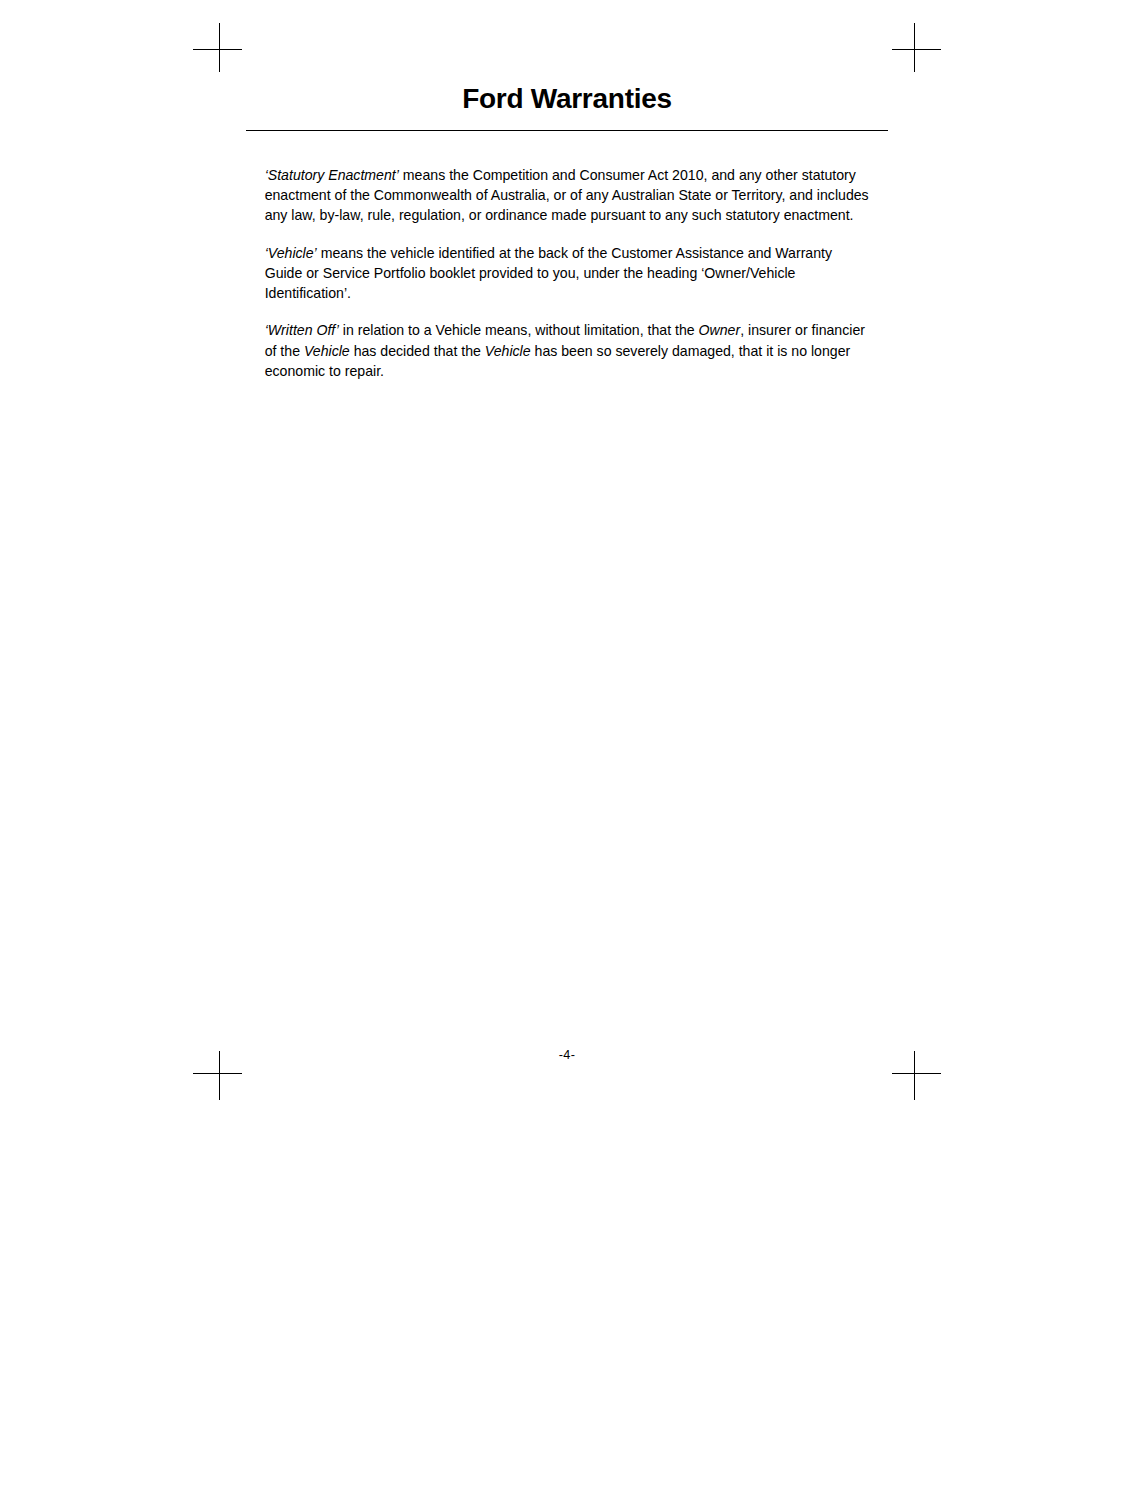Ford Warranties
‘Statutory Enactment’ means the Competition and Consumer Act 2010, and any other statutory enactment of the Commonwealth of Australia, or of any Australian State or Territory, and includes any law, by-law, rule, regulation, or ordinance made pursuant to any such statutory enactment.
‘Vehicle’ means the vehicle identified at the back of the Customer Assistance and Warranty Guide or Service Portfolio booklet provided to you, under the heading ‘Owner/Vehicle Identification’.
‘Written Off’ in relation to a Vehicle means, without limitation, that the Owner, insurer or financier of the Vehicle has decided that the Vehicle has been so severely damaged, that it is no longer economic to repair.
-4-